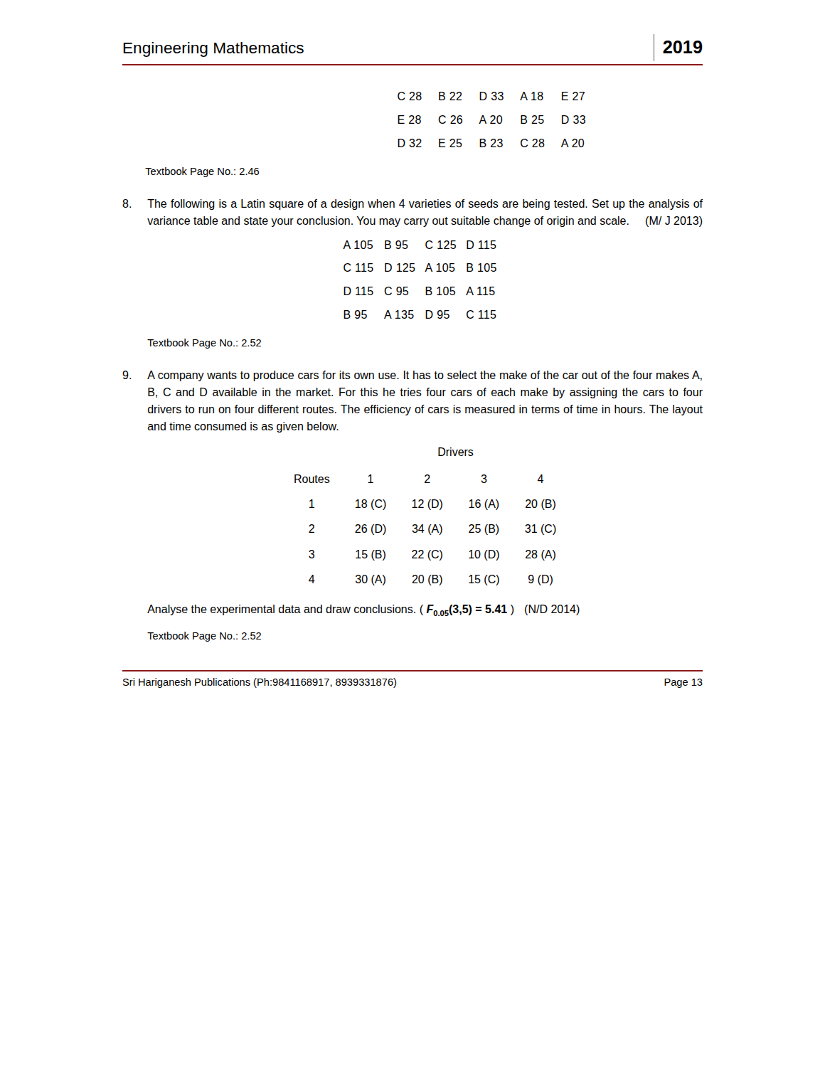Engineering Mathematics
2019
C 28 B 22 D 33 A 18 E 27
E 28 C 26 A 20 B 25 D 33
D 32 E 25 B 23 C 28 A 20
Textbook Page No.: 2.46
8.
The following is a Latin square of a design when 4 varieties of seeds are being tested. Set up the analysis of variance table and state your conclusion. You may carry out suitable change of origin and scale. (M/ J 2013)
A 105 B 95 C 125 D 115
C 115 D 125 A 105 B 105
D 115 C 95 B 105 A 115
B 95 A 135 D 95 C 115
Textbook Page No.: 2.52
9.
A company wants to produce cars for its own use. It has to select the make of the car out of the four makes A, B, C and D available in the market. For this he tries four cars of each make by assigning the cars to four drivers to run on four different routes. The efficiency of cars is measured in terms of time in hours. The layout and time consumed is as given below.
| | Drivers |
| Routes | 1 | 2 | 3 | 4 |
| 1 | 18 (C) | 12 (D) | 16 (A) | 20 (B) |
| 2 | 26 (D) | 34 (A) | 25 (B) | 31 (C) |
| 3 | 15 (B) | 22 (C) | 10 (D) | 28 (A) |
| 4 | 30 (A) | 20 (B) | 15 (C) | 9 (D) |
Analyse the experimental data and draw conclusions. ( F0.05(3,5) = 5.41 ) (N/D 2014)
Textbook Page No.: 2.52
Sri Hariganesh Publications (Ph:9841168917, 8939331876)
Page 13